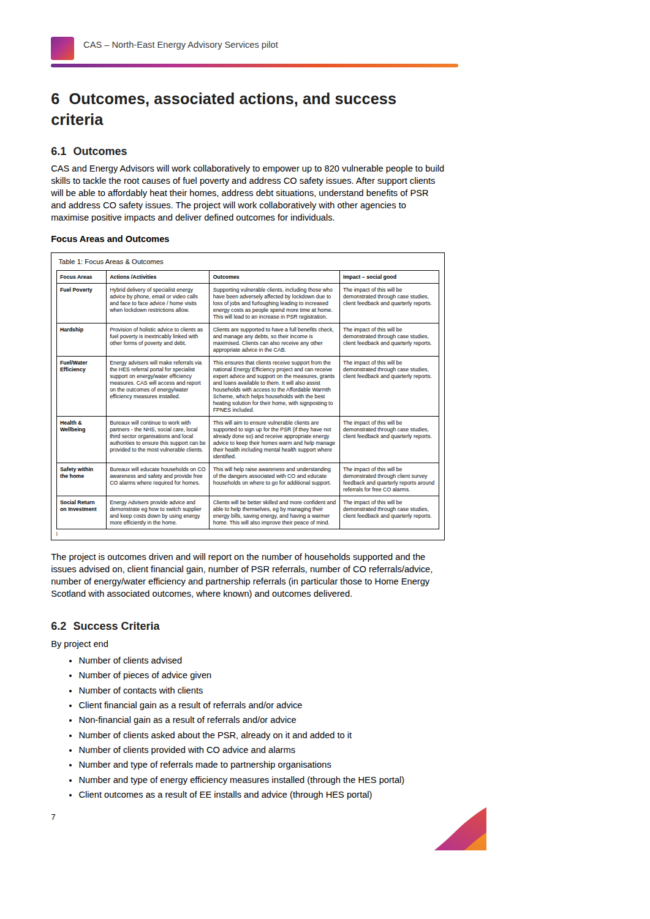CAS – North-East Energy Advisory Services pilot
6 Outcomes, associated actions, and success criteria
6.1 Outcomes
CAS and Energy Advisors will work collaboratively to empower up to 820 vulnerable people to build skills to tackle the root causes of fuel poverty and address CO safety issues. After support clients will be able to affordably heat their homes, address debt situations, understand benefits of PSR and address CO safety issues. The project will work collaboratively with other agencies to maximise positive impacts and deliver defined outcomes for individuals.
Focus Areas and Outcomes
Table 1: Focus Areas & Outcomes
| Focus Areas | Actions /Activities | Outcomes | Impact – social good |
| --- | --- | --- | --- |
| Fuel Poverty | Hybrid delivery of specialist energy advice by phone, email or video calls and face to face advice / home visits when lockdown restrictions allow. | Supporting vulnerable clients, including those who have been adversely affected by lockdown due to loss of jobs and furloughing leading to increased energy costs as people spend more time at home. This will lead to an increase in PSR registration. | The impact of this will be demonstrated through case studies, client feedback and quarterly reports. |
| Hardship | Provision of holistic advice to clients as fuel poverty is inextricably linked with other forms of poverty and debt. | Clients are supported to have a full benefits check, and manage any debts, so their income is maximised. Clients can also receive any other appropriate advice in the CAB. | The impact of this will be demonstrated through case studies, client feedback and quarterly reports. |
| Fuel/Water Efficiency | Energy advisers will make referrals via the HES referral portal for specialist support on energy/water efficiency measures. CAS will access and report on the outcomes of energy/water efficiency measures installed. | This ensures that clients receive support from the national Energy Efficiency project and can receive expert advice and support on the measures, grants and loans available to them. It will also assist households with access to the Affordable Warmth Scheme, which helps households with the best heating solution for their home, with signposting to FPNES included. | The impact of this will be demonstrated through case studies, client feedback and quarterly reports. |
| Health & Wellbeing | Bureaux will continue to work with partners - the NHS, social care, local third sector organisations and local authorities to ensure this support can be provided to the most vulnerable clients. | This will aim to ensure vulnerable clients are supported to sign up for the PSR (if they have not already done so) and receive appropriate energy advice to keep their homes warm and help manage their health including mental health support where identified. | The impact of this will be demonstrated through case studies, client feedback and quarterly reports. |
| Safety within the home | Bureaux will educate households on CO awareness and safety and provide free CO alarms where required for homes. | This will help raise awareness and understanding of the dangers associated with CO and educate households on where to go for additional support. | The impact of this will be demonstrated through client survey feedback and quarterly reports around referrals for free CO alarms. |
| Social Return on Investment | Energy Advisers provide advice and demonstrate eg how to switch supplier and keep costs down by using energy more efficiently in the home. | Clients will be better skilled and more confident and able to help themselves, eg by managing their energy bills, saving energy, and having a warmer home. This will also improve their peace of mind. | The impact of this will be demonstrated through case studies, client feedback and quarterly reports. |
|
The project is outcomes driven and will report on the number of households supported and the issues advised on, client financial gain, number of PSR referrals, number of CO referrals/advice, number of energy/water efficiency and partnership referrals (in particular those to Home Energy Scotland with associated outcomes, where known) and outcomes delivered.
6.2 Success Criteria
By project end
Number of clients advised
Number of pieces of advice given
Number of contacts with clients
Client financial gain as a result of referrals and/or advice
Non-financial gain as a result of referrals and/or advice
Number of clients asked about the PSR, already on it and added to it
Number of clients provided with CO advice and alarms
Number and type of referrals made to partnership organisations
Number and type of energy efficiency measures installed (through the HES portal)
Client outcomes as a result of EE installs and advice (through HES portal)
7